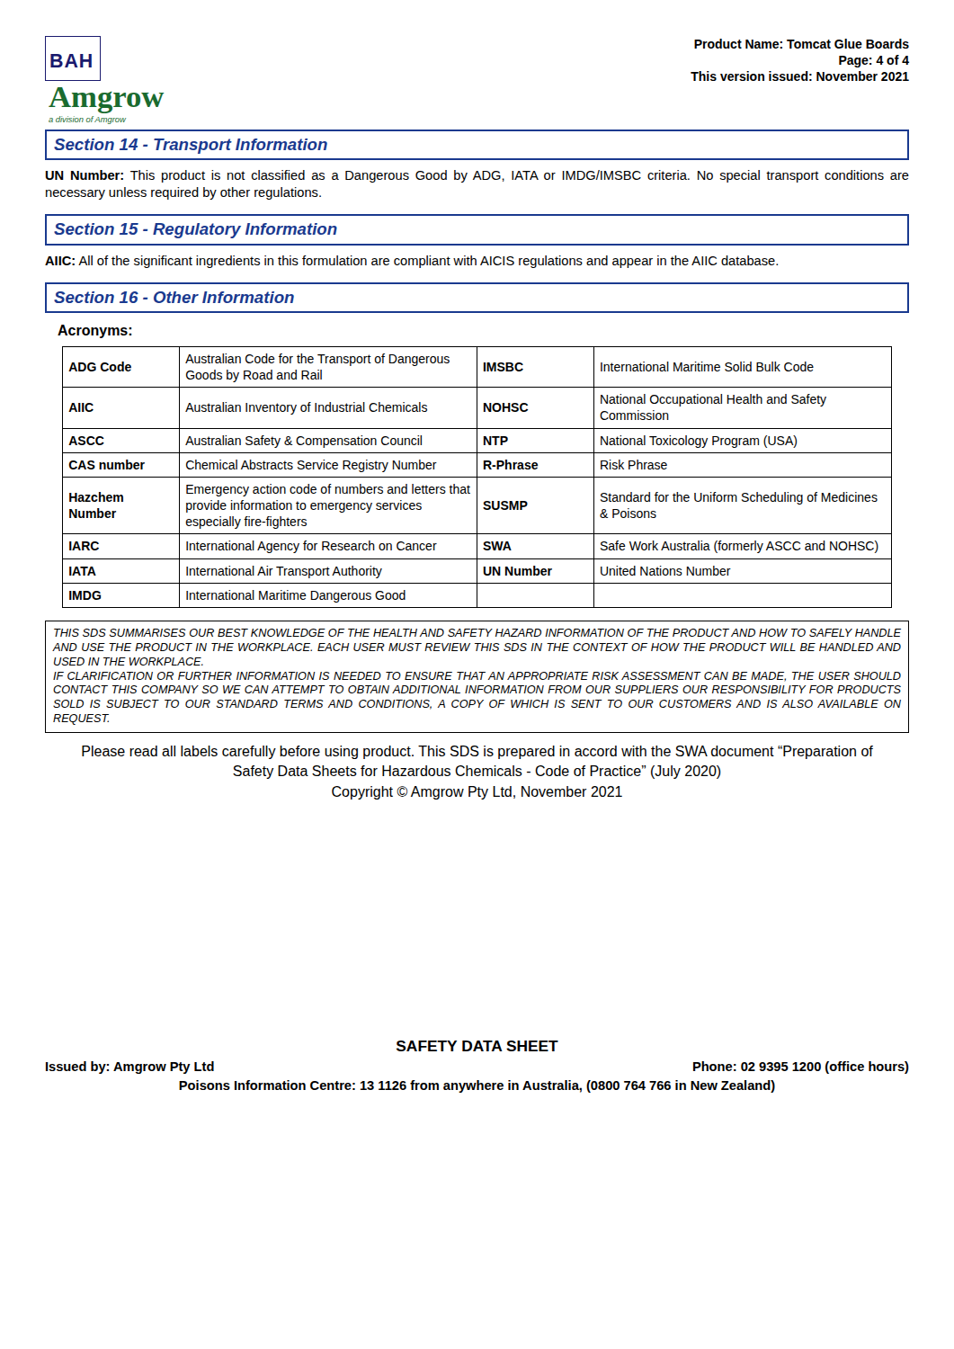BAH
Amgrow
a division of Amgrow
Product Name: Tomcat Glue Boards
Page: 4 of 4
This version issued: November 2021
Section 14 - Transport Information
UN Number: This product is not classified as a Dangerous Good by ADG, IATA or IMDG/IMSBC criteria. No special transport conditions are necessary unless required by other regulations.
Section 15 - Regulatory Information
AIIC: All of the significant ingredients in this formulation are compliant with AICIS regulations and appear in the AIIC database.
Section 16 - Other Information
Acronyms:
| ADG Code | Australian Code for the Transport of Dangerous Goods by Road and Rail | IMSBC | International Maritime Solid Bulk Code |
| AIIC | Australian Inventory of Industrial Chemicals | NOHSC | National Occupational Health and Safety Commission |
| ASCC | Australian Safety & Compensation Council | NTP | National Toxicology Program (USA) |
| CAS number | Chemical Abstracts Service Registry Number | R-Phrase | Risk Phrase |
| Hazchem Number | Emergency action code of numbers and letters that provide information to emergency services especially fire-fighters | SUSMP | Standard for the Uniform Scheduling of Medicines & Poisons |
| IARC | International Agency for Research on Cancer | SWA | Safe Work Australia (formerly ASCC and NOHSC) |
| IATA | International Air Transport Authority | UN Number | United Nations Number |
| IMDG | International Maritime Dangerous Good | | |
THIS SDS SUMMARISES OUR BEST KNOWLEDGE OF THE HEALTH AND SAFETY HAZARD INFORMATION OF THE PRODUCT AND HOW TO SAFELY HANDLE AND USE THE PRODUCT IN THE WORKPLACE. EACH USER MUST REVIEW THIS SDS IN THE CONTEXT OF HOW THE PRODUCT WILL BE HANDLED AND USED IN THE WORKPLACE.
IF CLARIFICATION OR FURTHER INFORMATION IS NEEDED TO ENSURE THAT AN APPROPRIATE RISK ASSESSMENT CAN BE MADE, THE USER SHOULD CONTACT THIS COMPANY SO WE CAN ATTEMPT TO OBTAIN ADDITIONAL INFORMATION FROM OUR SUPPLIERS OUR RESPONSIBILITY FOR PRODUCTS SOLD IS SUBJECT TO OUR STANDARD TERMS AND CONDITIONS, A COPY OF WHICH IS SENT TO OUR CUSTOMERS AND IS ALSO AVAILABLE ON REQUEST.
Please read all labels carefully before using product. This SDS is prepared in accord with the SWA document “Preparation of Safety Data Sheets for Hazardous Chemicals - Code of Practice” (July 2020)
Copyright © Amgrow Pty Ltd, November 2021
SAFETY DATA SHEET
Issued by: Amgrow Pty Ltd Phone: 02 9395 1200 (office hours)
Poisons Information Centre: 13 1126 from anywhere in Australia, (0800 764 766 in New Zealand)